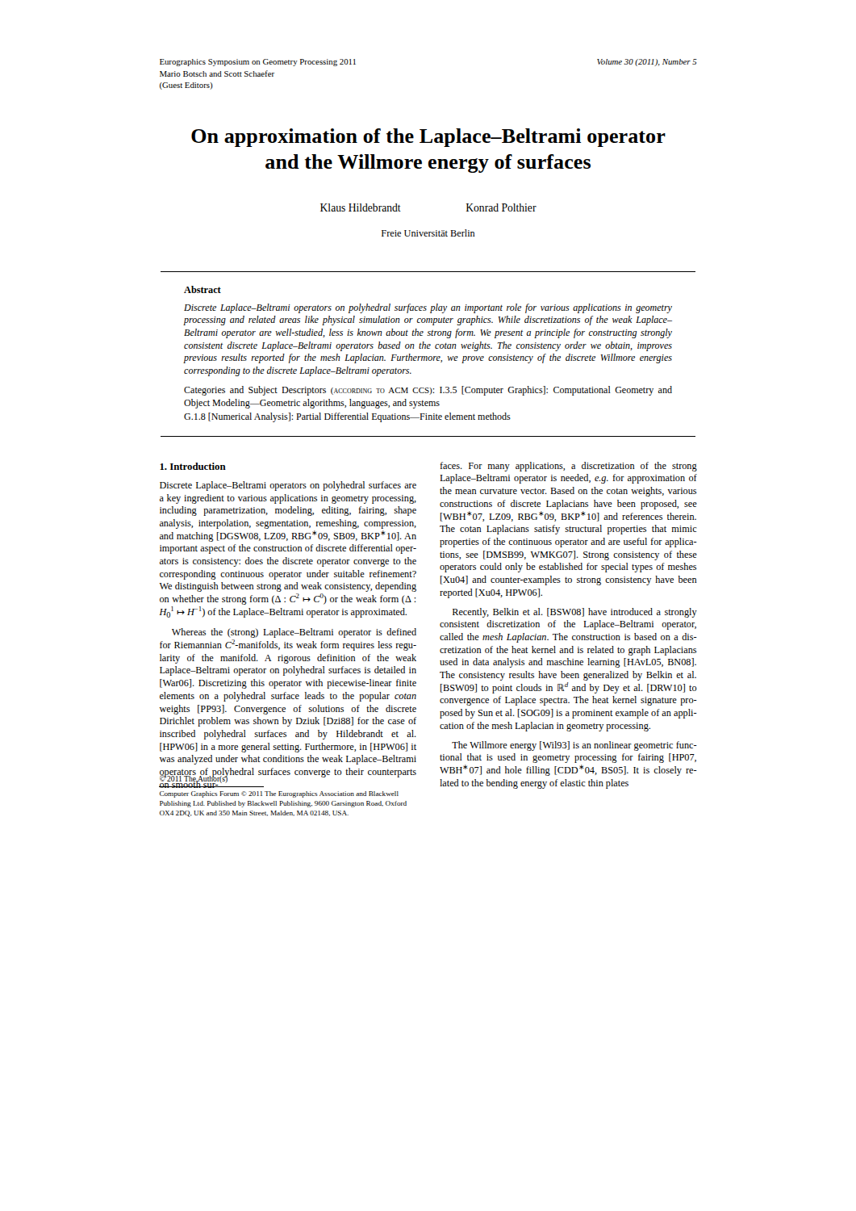Eurographics Symposium on Geometry Processing 2011
Mario Botsch and Scott Schaefer
(Guest Editors)
Volume 30 (2011), Number 5
On approximation of the Laplace–Beltrami operator
and the Willmore energy of surfaces
Klaus Hildebrandt Konrad Polthier
Freie Universität Berlin
Abstract
Discrete Laplace–Beltrami operators on polyhedral surfaces play an important role for various applications in geometry processing and related areas like physical simulation or computer graphics. While discretizations of the weak Laplace–Beltrami operator are well-studied, less is known about the strong form. We present a principle for constructing strongly consistent discrete Laplace–Beltrami operators based on the cotan weights. The consistency order we obtain, improves previous results reported for the mesh Laplacian. Furthermore, we prove consistency of the discrete Willmore energies corresponding to the discrete Laplace–Beltrami operators.
Categories and Subject Descriptors (according to ACM CCS): I.3.5 [Computer Graphics]: Computational Geometry and Object Modeling—Geometric algorithms, languages, and systems
G.1.8 [Numerical Analysis]: Partial Differential Equations—Finite element methods
1. Introduction
Discrete Laplace–Beltrami operators on polyhedral surfaces are a key ingredient to various applications in geometry processing, including parametrization, modeling, editing, fairing, shape analysis, interpolation, segmentation, remeshing, compression, and matching [DGSW08, LZ09, RBG∗09, SB09, BKP∗10]. An important aspect of the construction of discrete differential operators is consistency: does the discrete operator converge to the corresponding continuous operator under suitable refinement? We distinguish between strong and weak consistency, depending on whether the strong form (Δ : C2 ↦ C0) or the weak form (Δ : H01 ↦ H−1) of the Laplace–Beltrami operator is approximated.
Whereas the (strong) Laplace–Beltrami operator is defined for Riemannian C2-manifolds, its weak form requires less regularity of the manifold. A rigorous definition of the weak Laplace–Beltrami operator on polyhedral surfaces is detailed in [War06]. Discretizing this operator with piecewise-linear finite elements on a polyhedral surface leads to the popular cotan weights [PP93]. Convergence of solutions of the discrete Dirichlet problem was shown by Dziuk [Dzi88] for the case of inscribed polyhedral surfaces and by Hildebrandt et al. [HPW06] in a more general setting. Furthermore, in [HPW06] it was analyzed under what conditions the weak Laplace–Beltrami operators of polyhedral surfaces converge to their counterparts on smooth sur-
faces. For many applications, a discretization of the strong Laplace–Beltrami operator is needed, e.g. for approximation of the mean curvature vector. Based on the cotan weights, various constructions of discrete Laplacians have been proposed, see [WBH∗07, LZ09, RBG∗09, BKP∗10] and references therein. The cotan Laplacians satisfy structural properties that mimic properties of the continuous operator and are useful for applications, see [DMSB99, WMKG07]. Strong consistency of these operators could only be established for special types of meshes [Xu04] and counter-examples to strong consistency have been reported [Xu04, HPW06].
Recently, Belkin et al. [BSW08] have introduced a strongly consistent discretization of the Laplace–Beltrami operator, called the mesh Laplacian. The construction is based on a discretization of the heat kernel and is related to graph Laplacians used in data analysis and maschine learning [HAvL05, BN08]. The consistency results have been generalized by Belkin et al. [BSW09] to point clouds in ℝd and by Dey et al. [DRW10] to convergence of Laplace spectra. The heat kernel signature proposed by Sun et al. [SOG09] is a prominent example of an application of the mesh Laplacian in geometry processing.
The Willmore energy [Wil93] is an nonlinear geometric functional that is used in geometry processing for fairing [HP07, WBH∗07] and hole filling [CDD∗04, BS05]. It is closely related to the bending energy of elastic thin plates
© 2011 The Author(s)
Computer Graphics Forum © 2011 The Eurographics Association and Blackwell Publishing Ltd. Published by Blackwell Publishing, 9600 Garsington Road, Oxford OX4 2DQ, UK and 350 Main Street, Malden, MA 02148, USA.